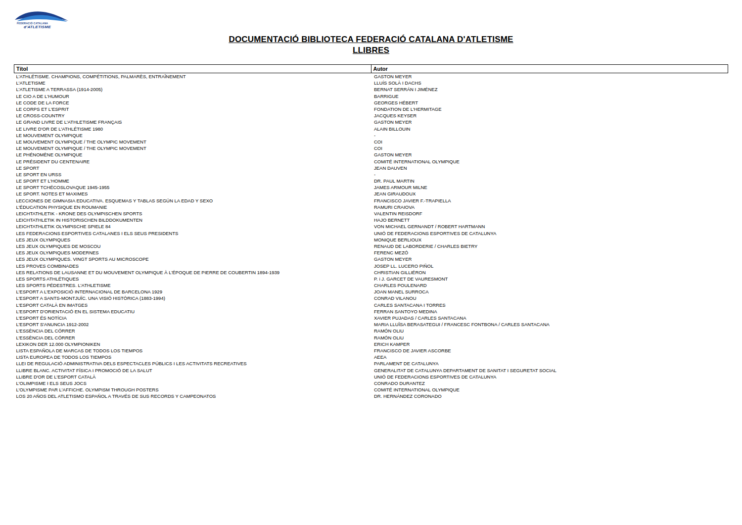FEDERACIÓ CATALANA d'ATLETISME
DOCUMENTACIÓ BIBLIOTECA FEDERACIÓ CATALANA D'ATLETISME
LLIBRES
| Títol | Autor |
| --- | --- |
| L'ATHLÉTISME. CHAMPIONS, COMPÉTITIONS, PALMARÈS, ENTRAÎNEMENT | GASTON MEYER |
| L'ATLETISME | LLUÍS SOLÀ I DACHS |
| L'ATLETISME A TERRASSA (1914-2005) | BERNAT SERRÁN I JIMÉNEZ |
| LE CIO A DE L'HUMOUR | BARRIGUE |
| LE CODE DE LA FORCE | GEORGES HÉBERT |
| LE CORPS ET L'ESPRIT | FONDATION DE L'HERMITAGE |
| LE CROSS-COUNTRY | JACQUES KEYSER |
| LE GRAND LIVRE DE L'ATHLETISME FRANÇAIS | GASTON MEYER |
| LE LIVRE D'OR DE L'ATHLÉTISME 1980 | ALAIN BILLOUIN |
| LE MOUVEMENT OLYMPIQUE | - |
| LE MOUVEMENT OLYMPIQUE / THE OLYMPIC MOVEMENT | COI |
| LE MOUVEMENT OLYMPIQUE / THE OLYMPIC MOVEMENT | COI |
| LE PHÉNOMÈNE OLYMPIQUE | GASTON MEYER |
| LE PRÉSIDENT DU CENTENAIRE | COMITÉ INTERNATIONAL OLYMPIQUE |
| LE SPORT | JEAN DAUVEN |
| LE SPORT EN URSS | - |
| LE SPORT ET L'HOMME | DR. PAUL MARTIN |
| LE SPORT TCHÉCOSLOVAQUE 1945-1955 | JAMES ARMOUR MILNE |
| LE SPORT. NOTES ET MAXIMES | JEAN GIRAUDOUX |
| LECCIONES DE GIMNASIA EDUCATIVA. ESQUEMAS Y TABLAS SEGÚN LA EDAD Y SEXO | FRANCISCO JAVIER F.-TRAPIELLA |
| L'ÉDUCATION PHYSIQUE EN ROUMANIE | RAMURI CRAIOVA |
| LEICHTATHLETIK - KRONE DES OLYMPISCHEN SPORTS | VALENTIN REISDORF |
| LEICHTATHLETIK IN HISTORISCHEN BILDDOKUMENTEN | HAJO BERNETT |
| LEICHTATHLETIK OLYMPISCHE SPIELE 84 | VON MICHAEL GERNANDT / ROBERT HARTMANN |
| LES FEDERACIONS ESPORTIVES CATALANES I ELS SEUS PRESIDENTS | UNIÓ DE FEDERACIONS ESPORTIVES DE CATALUNYA |
| LES JEUX OLYMPIQUES | MONIQUE BERLIOUX |
| LES JEUX OLYMPIQUES DE MOSCOU | RENAUD DE LABORDERIE / CHARLES BIETRY |
| LES JEUX OLYMPIQUES MODERNES | FERENC MEZÓ |
| LES JEUX OLYMPIQUES. VINGT SPORTS AU MICROSCOPE | GASTON MEYER |
| LES PROVES COMBINADES | JOSEP LL. LUCERO PIÑOL |
| LES RELATIONS DE LAUSANNE ET DU MOUVEMENT OLYMPIQUE À L'ÉPOQUE DE PIERRE DE COUBERTIN 1894-1939 | CHRISTIAN GILLIÉRON |
| LES SPORTS ATHLÉTIQUES | P. i J. GARCET DE VAURESMONT |
| LES SPORTS PÉDESTRES. L'ATHLETISME | CHARLES POULENARD |
| L'ESPORT A L'EXPOSICIÓ INTERNACIONAL DE BARCELONA 1929 | JOAN MANEL SURROCA |
| L'ESPORT A SANTS-MONTJUÏC. UNA VISIÓ HISTÒRICA (1883-1994) | CONRAD VILANOU |
| L'ESPORT CATALÀ EN IMATGES | CARLES SANTACANA I TORRES |
| L'ESPORT D'ORIENTACIÓ EN EL SISTEMA EDUCATIU | FERRAN SANTOYO MEDINA |
| L'ESPORT ÉS NOTÍCIA | XAVIER PUJADAS / CARLES SANTACANA |
| L'ESPORT S'ANUNCIA 1912-2002 | MARIA LLUÏSA BERASATEGUI / FRANCESC FONTBONA / CARLES SANTACANA |
| L'ESSÈNCIA DEL CÓRRER | RAMÓN OLIU |
| L'ESSÈNCIA DEL CÓRRER | RAMÓN OLIU |
| LEXIKON DER 12.000 OLYMPIONIKEN | ERICH KAMPER |
| LISTA ESPAÑOLA DE MARCAS DE TODOS LOS TIEMPOS | FRANCISCO DE JAVIER ASCORBE |
| LISTA EUROPEA DE TODOS LOS TIEMPOS | AEEA |
| LLEI DE REGULACIÓ ADMINISTRATIVA DELS ESPECTACLES PÚBLICS I LES ACTIVITATS RECREATIVES | PARLAMENT DE CATALUNYA |
| LLIBRE BLANC. ACTIVITAT FÍSICA I PROMOCIÓ DE LA SALUT | GENERALITAT DE CATALUNYA DEPARTAMENT DE SANITAT I SEGURETAT SOCIAL |
| LLIBRE D'OR DE L'ESPORT CATALÀ | UNIÓ DE FEDERACIONS ESPORTIVES DE CATALUNYA |
| L'OLIMPISME I ELS SEUS JOCS | CONRADO DURANTEZ |
| L'OLYMPISME PAR L'AFFICHE. OLYMPISM THROUGH POSTERS | COMITÉ INTERNATIONAL OLYMPIQUE |
| LOS 20 AÑOS DEL ATLETISMO ESPAÑOL A TRAVÉS DE SUS RECORDS Y CAMPEONATOS | DR. HERNÁNDEZ CORONADO |